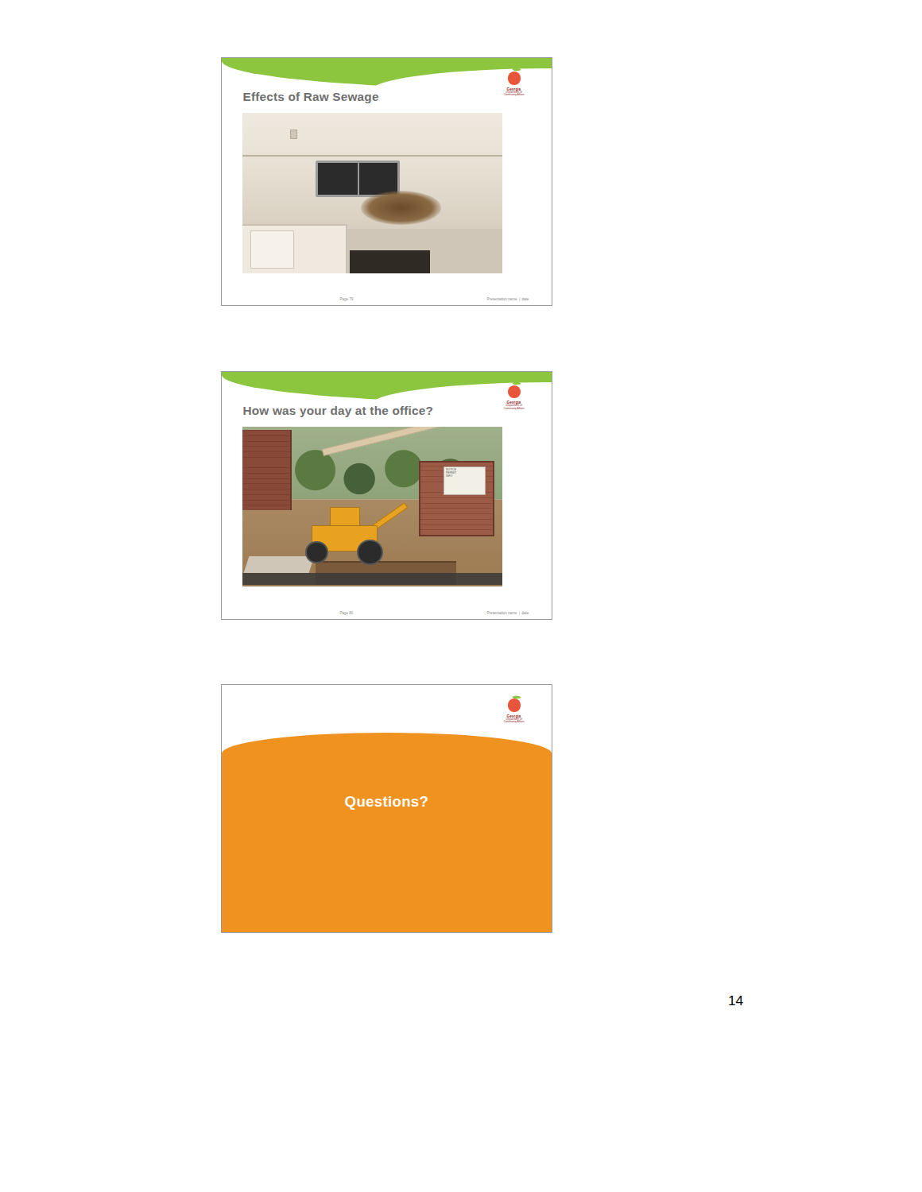Georgia
Department of
Community Affairs
Effects of Raw Sewage
Page 79 Presentation name | date
Georgia
Department of
Community Affairs
How was your day at the office?
NOTICE
PERMIT
INFO
Page 80 Presentation name | date
Georgia
Department of
Community Affairs
Questions?
14